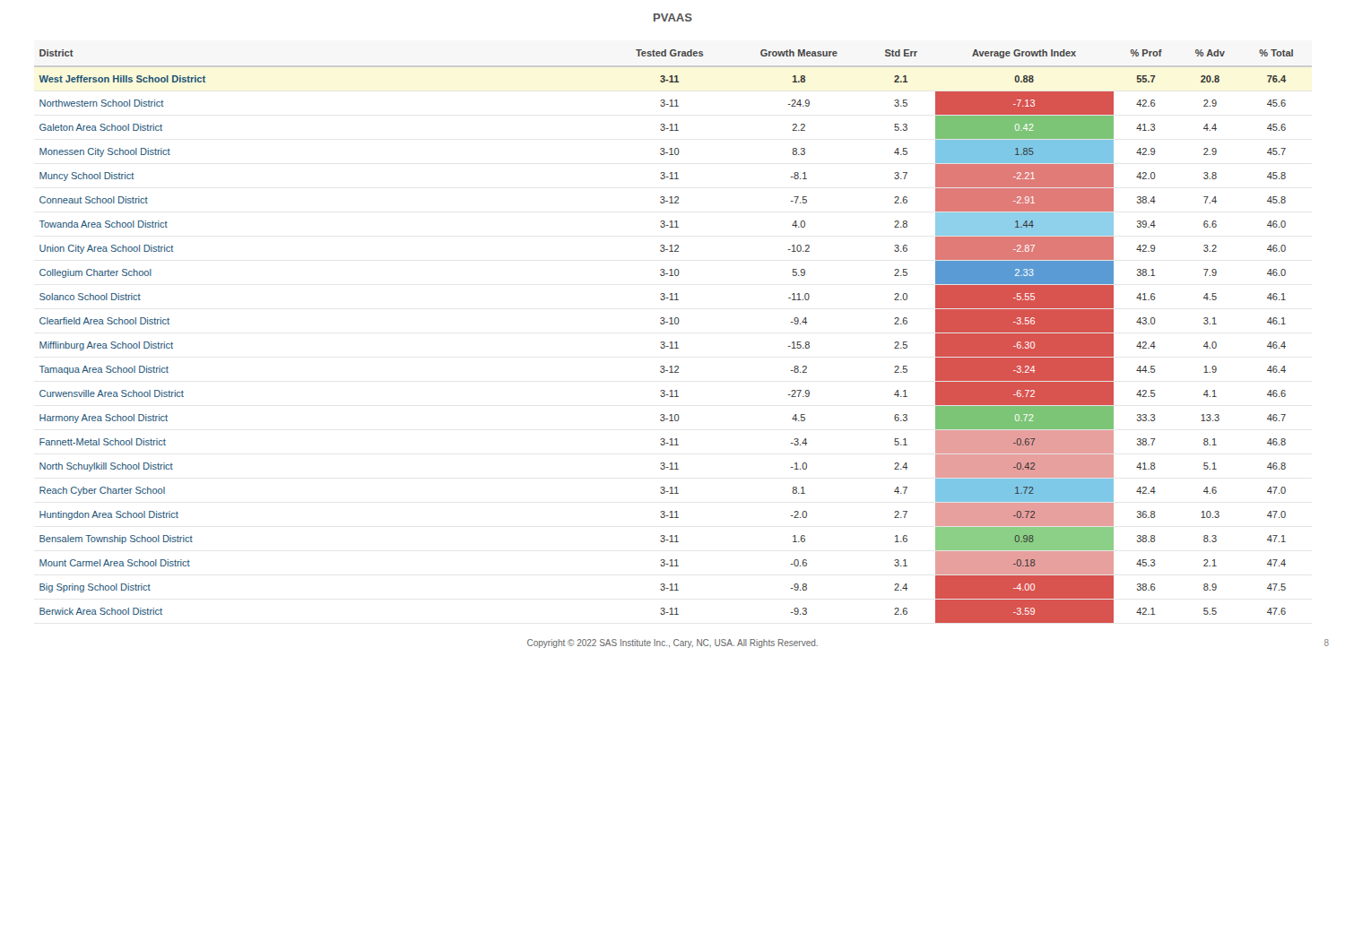PVAAS
| District | Tested Grades | Growth Measure | Std Err | Average Growth Index | % Prof | % Adv | % Total |
| --- | --- | --- | --- | --- | --- | --- | --- |
| West Jefferson Hills School District | 3-11 | 1.8 | 2.1 | 0.88 | 55.7 | 20.8 | 76.4 |
| Northwestern School District | 3-11 | -24.9 | 3.5 | -7.13 | 42.6 | 2.9 | 45.6 |
| Galeton Area School District | 3-11 | 2.2 | 5.3 | 0.42 | 41.3 | 4.4 | 45.6 |
| Monessen City School District | 3-10 | 8.3 | 4.5 | 1.85 | 42.9 | 2.9 | 45.7 |
| Muncy School District | 3-11 | -8.1 | 3.7 | -2.21 | 42.0 | 3.8 | 45.8 |
| Conneaut School District | 3-12 | -7.5 | 2.6 | -2.91 | 38.4 | 7.4 | 45.8 |
| Towanda Area School District | 3-11 | 4.0 | 2.8 | 1.44 | 39.4 | 6.6 | 46.0 |
| Union City Area School District | 3-12 | -10.2 | 3.6 | -2.87 | 42.9 | 3.2 | 46.0 |
| Collegium Charter School | 3-10 | 5.9 | 2.5 | 2.33 | 38.1 | 7.9 | 46.0 |
| Solanco School District | 3-11 | -11.0 | 2.0 | -5.55 | 41.6 | 4.5 | 46.1 |
| Clearfield Area School District | 3-10 | -9.4 | 2.6 | -3.56 | 43.0 | 3.1 | 46.1 |
| Mifflinburg Area School District | 3-11 | -15.8 | 2.5 | -6.30 | 42.4 | 4.0 | 46.4 |
| Tamaqua Area School District | 3-12 | -8.2 | 2.5 | -3.24 | 44.5 | 1.9 | 46.4 |
| Curwensville Area School District | 3-11 | -27.9 | 4.1 | -6.72 | 42.5 | 4.1 | 46.6 |
| Harmony Area School District | 3-10 | 4.5 | 6.3 | 0.72 | 33.3 | 13.3 | 46.7 |
| Fannett-Metal School District | 3-11 | -3.4 | 5.1 | -0.67 | 38.7 | 8.1 | 46.8 |
| North Schuylkill School District | 3-11 | -1.0 | 2.4 | -0.42 | 41.8 | 5.1 | 46.8 |
| Reach Cyber Charter School | 3-11 | 8.1 | 4.7 | 1.72 | 42.4 | 4.6 | 47.0 |
| Huntingdon Area School District | 3-11 | -2.0 | 2.7 | -0.72 | 36.8 | 10.3 | 47.0 |
| Bensalem Township School District | 3-11 | 1.6 | 1.6 | 0.98 | 38.8 | 8.3 | 47.1 |
| Mount Carmel Area School District | 3-11 | -0.6 | 3.1 | -0.18 | 45.3 | 2.1 | 47.4 |
| Big Spring School District | 3-11 | -9.8 | 2.4 | -4.00 | 38.6 | 8.9 | 47.5 |
| Berwick Area School District | 3-11 | -9.3 | 2.6 | -3.59 | 42.1 | 5.5 | 47.6 |
Copyright © 2022 SAS Institute Inc., Cary, NC, USA. All Rights Reserved. 8